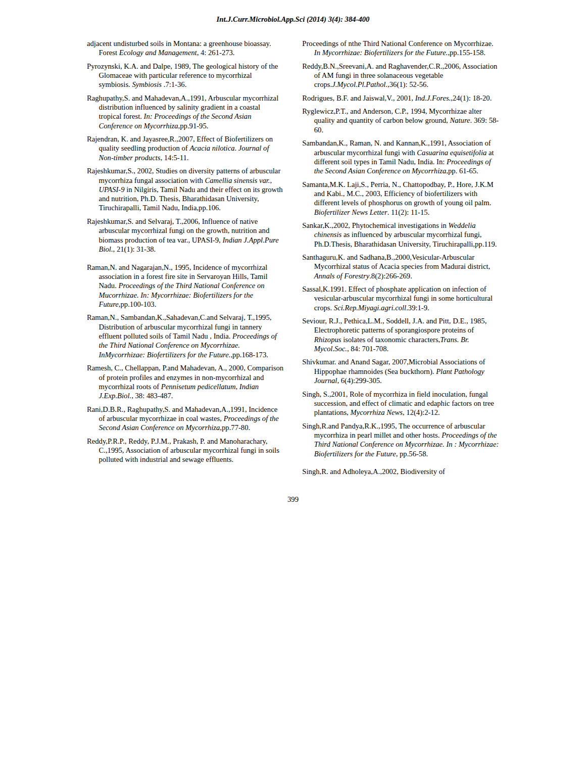Int.J.Curr.Microbiol.App.Sci (2014) 3(4): 384-400
adjacent undisturbed soils in Montana: a greenhouse bioassay. Forest Ecology and Management, 4: 261-273.
Pyrozynski, K.A. and Dalpe, 1989, The geological history of the Glomaceae with particular reference to mycorrhizal symbiosis. Symbiosis .7:1-36.
Raghupathy,S. and Mahadevan,A.,1991, Arbuscular mycorrhizal distribution influenced by salinity gradient in a coastal tropical forest. In: Proceedings of the Second Asian Conference on Mycorrhiza,pp.91-95.
Rajendran, K. and Jayasree,R.,2007, Effect of Biofertilizers on quality seedling production of Acacia nilotica. Journal of Non-timber products, 14:5-11.
Rajeshkumar,S., 2002, Studies on diversity patterns of arbuscular mycorrhiza fungal association with Camellia sinensis var., UPASI-9 in Nilgiris, Tamil Nadu and their effect on its growth and nutrition, Ph.D. Thesis, Bharathidasan University, Tiruchirapalli, Tamil Nadu, India,pp.106.
Rajeshkumar,S. and Selvaraj, T.,2006, Influence of native arbuscular mycorrhizal fungi on the growth, nutrition and biomass production of tea var., UPASI-9, Indian J.Appl.Pure Biol., 21(1): 31-38.
Raman,N. and Nagarajan,N., 1995, Incidence of mycorrhizal association in a forest fire site in Servaroyan Hills, Tamil Nadu. Proceedings of the Third National Conference on Mucorrhizae. In: Mycorrhizae: Biofertilizers for the Future,pp.100-103.
Raman,N., Sambandan,K.,Sahadevan,C.and Selvaraj, T.,1995, Distribution of arbuscular mycorrhizal fungi in tannery effluent polluted soils of Tamil Nadu , India. Proceedings of the Third National Conference on Mycorrhizae. InMycorrhizae: Biofertilizers for the Future.,pp.168-173.
Ramesh, C., Chellappan, P.and Mahadevan, A., 2000, Comparison of protein profiles and enzymes in non-mycorrhizal and mycorrhizal roots of Pennisetum pedicellatum, Indian J.Exp.Biol., 38: 483-487.
Rani,D.B.R., Raghupathy,S. and Mahadevan,A.,1991, Incidence of arbuscular mycorrhizae in coal wastes, Proceedings of the Second Asian Conference on Mycorrhiza,pp.77-80.
Reddy,P.R.P., Reddy, P.J.M., Prakash, P. and Manoharachary, C.,1995, Association of arbuscular mycorrhizal fungi in soils polluted with industrial and sewage effluents.
Proceedings of nthe Third National Conference on Mycorrhizae. In Mycorrhizae: Biofertilizers for the Future.,pp.155-158.
Reddy,B.N.,Sreevani,A. and Raghavender,C.R.,2006, Association of AM fungi in three solanaceous vegetable crops.J.Mycol.Pl.Pathol.,36(1): 52-56.
Rodrigues, B.F. and Jaiswal,V., 2001, Ind.J.Fores.,24(1): 18-20.
Ryglewicz,P.T., and Anderson, C.P., 1994, Mycorrhizae alter quality and quantity of carbon below ground, Nature. 369: 58-60.
Sambandan,K., Raman, N. and Kannan,K.,1991, Association of arbuscular mycorrhizal fungi with Casuarina equisetifolia at different soil types in Tamil Nadu, India. In: Proceedings of the Second Asian Conference on Mycorrhiza,pp. 61-65.
Samanta,M.K. Laji,S., Perria, N., Chattopodbay, P., Hore, J.K.M and Kabi., M.C., 2003, Efficiency of biofertilizers with different levels of phosphorus on growth of young oil palm. Biofertilizer News Letter. 11(2): 11-15.
Sankar,K.,2002, Phytochemical investigations in Weddelia chinensis as influenced by arbuscular mycorrhizal fungi, Ph.D.Thesis, Bharathidasan University, Tiruchirapalli,pp.119.
Santhaguru,K. and Sadhana,B.,2000,Vesicular-Arbuscular Mycorrhizal status of Acacia species from Madurai district, Annals of Forestry.8(2):266-269.
Sassal,K.1991. Effect of phosphate application on infection of vesicular-arbuscular mycorrhizal fungi in some horticultural crops. Sci.Rep.Miyagi.agri.coll.39:1-9.
Seviour, R.J., Pethica,L.M., Soddell, J.A. and Pitt, D.E., 1985, Electrophoretic patterns of sporangiospore proteins of Rhizopus isolates of taxonomic characters,Trans. Br. Mycol.Soc., 84: 701-708.
Shivkumar. and Anand Sagar, 2007,Microbial Associations of Hippophae rhamnoides (Sea buckthorn). Plant Pathology Journal, 6(4):299-305.
Singh, S.,2001, Role of mycorrhiza in field inoculation, fungal succession, and effect of climatic and edaphic factors on tree plantations, Mycorrhiza News, 12(4):2-12.
Singh,R.and Pandya,R.K.,1995, The occurrence of arbuscular mycorrhiza in pearl millet and other hosts. Proceedings of the Third National Conference on Mycorrhizae. In : Mycorrhizae: Biofertilizers for the Future, pp.56-58.
Singh,R. and Adholeya,A.,2002, Biodiversity of
399